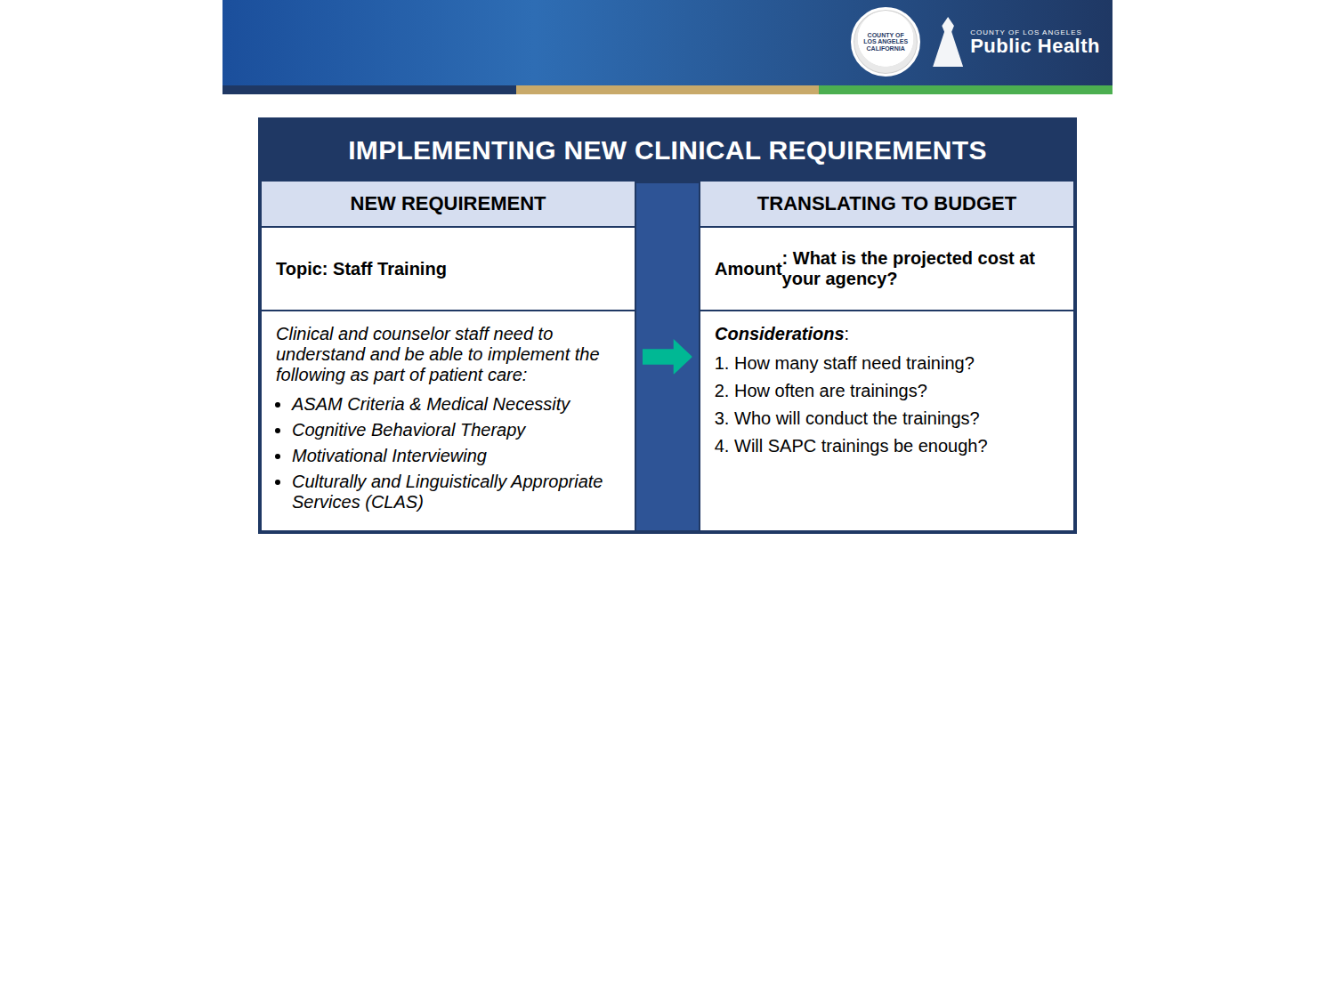COUNTY OF
LOS ANGELES
CALIFORNIA
COUNTY OF LOS ANGELES Public Health
IMPLEMENTING NEW CLINICAL REQUIREMENTS
NEW REQUIREMENT
Topic: Staff Training
Clinical and counselor staff need to understand and be able to implement the following as part of patient care:
ASAM Criteria & Medical Necessity
Cognitive Behavioral Therapy
Motivational Interviewing
Culturally and Linguistically Appropriate Services (CLAS)
TRANSLATING TO BUDGET
Amount: What is the projected cost at your agency?
Considerations:
How many staff need training?
How often are trainings?
Who will conduct the trainings?
Will SAPC trainings be enough?